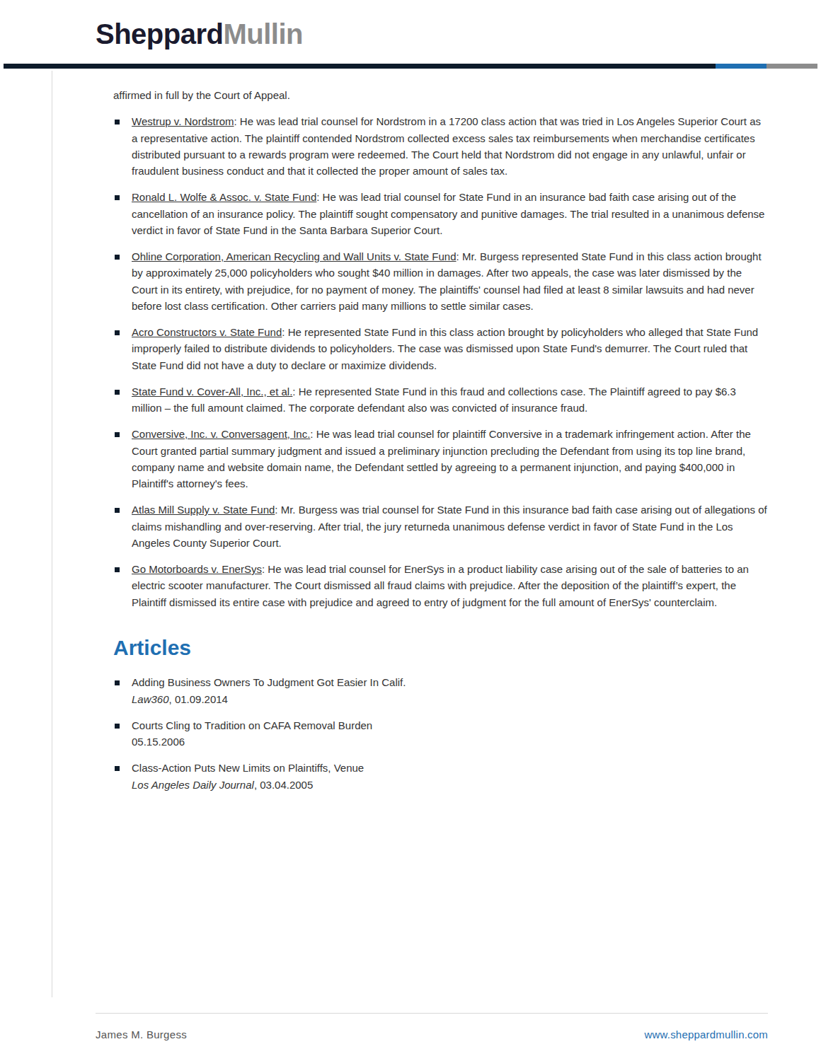Sheppard Mullin
affirmed in full by the Court of Appeal.
Westrup v. Nordstrom: He was lead trial counsel for Nordstrom in a 17200 class action that was tried in Los Angeles Superior Court as a representative action. The plaintiff contended Nordstrom collected excess sales tax reimbursements when merchandise certificates distributed pursuant to a rewards program were redeemed. The Court held that Nordstrom did not engage in any unlawful, unfair or fraudulent business conduct and that it collected the proper amount of sales tax.
Ronald L. Wolfe & Assoc. v. State Fund: He was lead trial counsel for State Fund in an insurance bad faith case arising out of the cancellation of an insurance policy. The plaintiff sought compensatory and punitive damages. The trial resulted in a unanimous defense verdict in favor of State Fund in the Santa Barbara Superior Court.
Ohline Corporation, American Recycling and Wall Units v. State Fund: Mr. Burgess represented State Fund in this class action brought by approximately 25,000 policyholders who sought $40 million in damages. After two appeals, the case was later dismissed by the Court in its entirety, with prejudice, for no payment of money. The plaintiffs' counsel had filed at least 8 similar lawsuits and had never before lost class certification. Other carriers paid many millions to settle similar cases.
Acro Constructors v. State Fund: He represented State Fund in this class action brought by policyholders who alleged that State Fund improperly failed to distribute dividends to policyholders. The case was dismissed upon State Fund's demurrer. The Court ruled that State Fund did not have a duty to declare or maximize dividends.
State Fund v. Cover-All, Inc., et al.: He represented State Fund in this fraud and collections case. The Plaintiff agreed to pay $6.3 million – the full amount claimed. The corporate defendant also was convicted of insurance fraud.
Conversive, Inc. v. Conversagent, Inc.: He was lead trial counsel for plaintiff Conversive in a trademark infringement action. After the Court granted partial summary judgment and issued a preliminary injunction precluding the Defendant from using its top line brand, company name and website domain name, the Defendant settled by agreeing to a permanent injunction, and paying $400,000 in Plaintiff's attorney's fees.
Atlas Mill Supply v. State Fund: Mr. Burgess was trial counsel for State Fund in this insurance bad faith case arising out of allegations of claims mishandling and over-reserving. After trial, the jury returneda unanimous defense verdict in favor of State Fund in the Los Angeles County Superior Court.
Go Motorboards v. EnerSys: He was lead trial counsel for EnerSys in a product liability case arising out of the sale of batteries to an electric scooter manufacturer. The Court dismissed all fraud claims with prejudice. After the deposition of the plaintiff’s expert, the Plaintiff dismissed its entire case with prejudice and agreed to entry of judgment for the full amount of EnerSys' counterclaim.
Articles
Adding Business Owners To Judgment Got Easier In Calif.Law360, 01.09.2014
Courts Cling to Tradition on CAFA Removal Burden05.15.2006
Class-Action Puts New Limits on Plaintiffs, VenueLos Angeles Daily Journal, 03.04.2005
James M. Burgess www.sheppardmullin.com